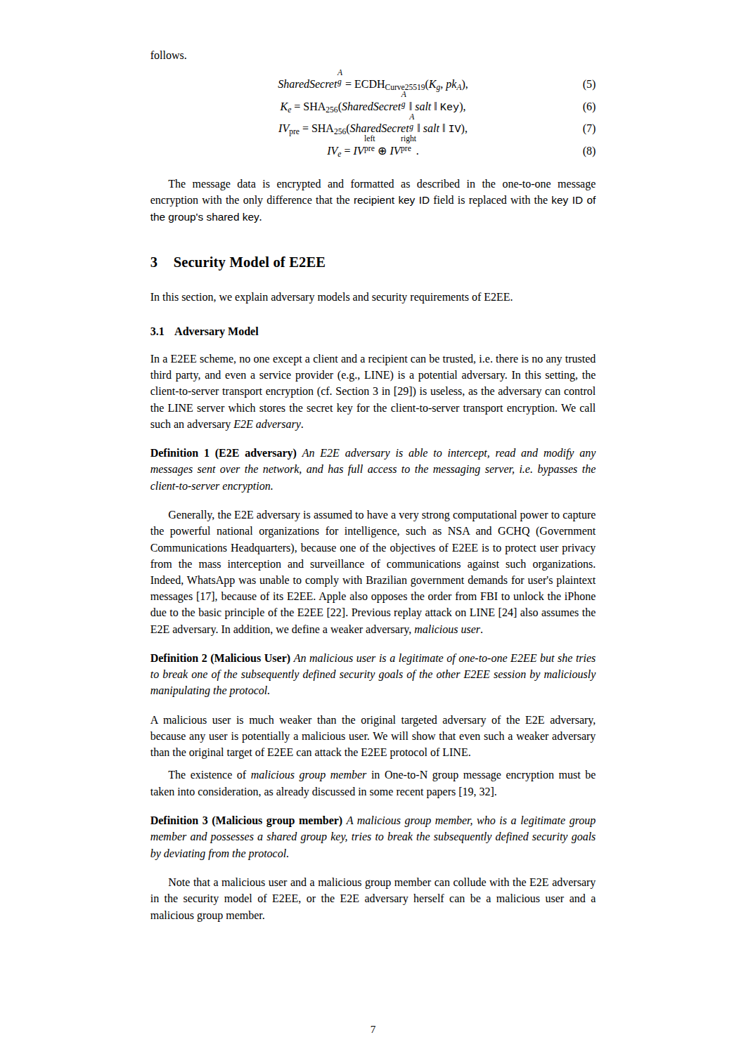follows.
SharedSecret Ag = ECDHCurve25519(Kg, pkA), (5)
Ke = SHA256(SharedSecret Ag ‖ salt ‖ Key), (6)
IV pre = SHA256(SharedSecret Ag ‖ salt ‖ IV), (7)
IVe = IV left pre ⊕ IV right pre. (8)
The message data is encrypted and formatted as described in the one-to-one message encryption with the only difference that the recipient key ID field is replaced with the key ID of the group's shared key.
3 Security Model of E2EE
In this section, we explain adversary models and security requirements of E2EE.
3.1 Adversary Model
In a E2EE scheme, no one except a client and a recipient can be trusted, i.e. there is no any trusted third party, and even a service provider (e.g., LINE) is a potential adversary. In this setting, the client-to-server transport encryption (cf. Section 3 in [29]) is useless, as the adversary can control the LINE server which stores the secret key for the client-to-server transport encryption. We call such an adversary E2E adversary.
Definition 1 (E2E adversary) An E2E adversary is able to intercept, read and modify any messages sent over the network, and has full access to the messaging server, i.e. bypasses the client-to-server encryption.
Generally, the E2E adversary is assumed to have a very strong computational power to capture the powerful national organizations for intelligence, such as NSA and GCHQ (Government Communications Headquarters), because one of the objectives of E2EE is to protect user privacy from the mass interception and surveillance of communications against such organizations. Indeed, WhatsApp was unable to comply with Brazilian government demands for user's plaintext messages [17], because of its E2EE. Apple also opposes the order from FBI to unlock the iPhone due to the basic principle of the E2EE [22]. Previous replay attack on LINE [24] also assumes the E2E adversary. In addition, we define a weaker adversary, malicious user.
Definition 2 (Malicious User) An malicious user is a legitimate of one-to-one E2EE but she tries to break one of the subsequently defined security goals of the other E2EE session by maliciously manipulating the protocol.
A malicious user is much weaker than the original targeted adversary of the E2E adversary, because any user is potentially a malicious user. We will show that even such a weaker adversary than the original target of E2EE can attack the E2EE protocol of LINE.
The existence of malicious group member in One-to-N group message encryption must be taken into consideration, as already discussed in some recent papers [19, 32].
Definition 3 (Malicious group member) A malicious group member, who is a legitimate group member and possesses a shared group key, tries to break the subsequently defined security goals by deviating from the protocol.
Note that a malicious user and a malicious group member can collude with the E2E adversary in the security model of E2EE, or the E2E adversary herself can be a malicious user and a malicious group member.
7